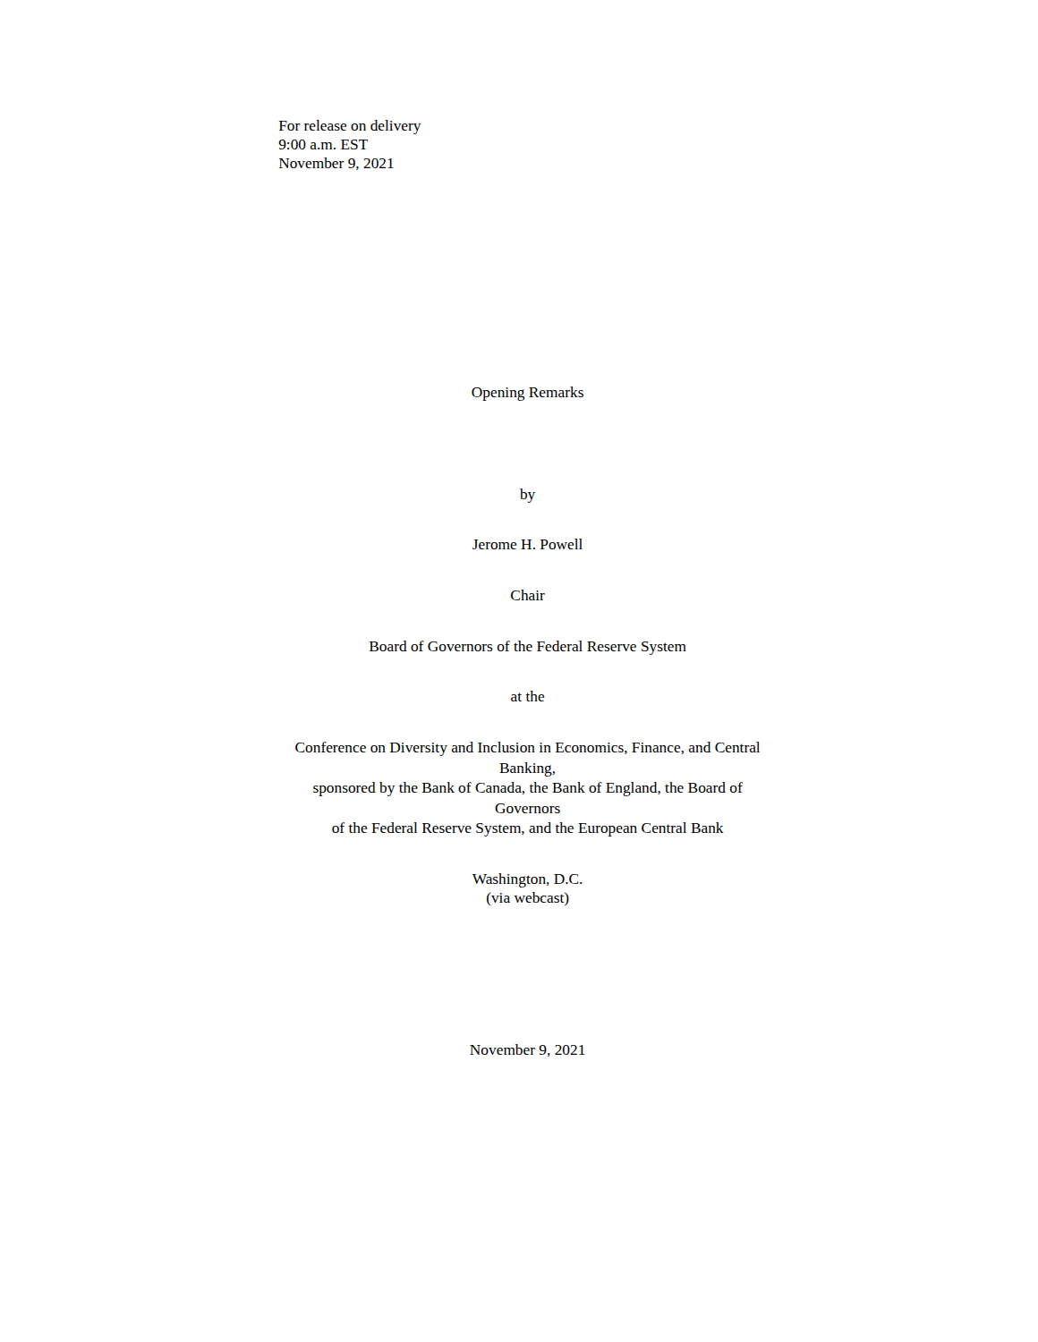For release on delivery
9:00 a.m. EST
November 9, 2021
Opening Remarks
by
Jerome H. Powell
Chair
Board of Governors of the Federal Reserve System
at the
Conference on Diversity and Inclusion in Economics, Finance, and Central Banking,
sponsored by the Bank of Canada, the Bank of England, the Board of Governors
of the Federal Reserve System, and the European Central Bank
Washington, D.C.
(via webcast)
November 9, 2021